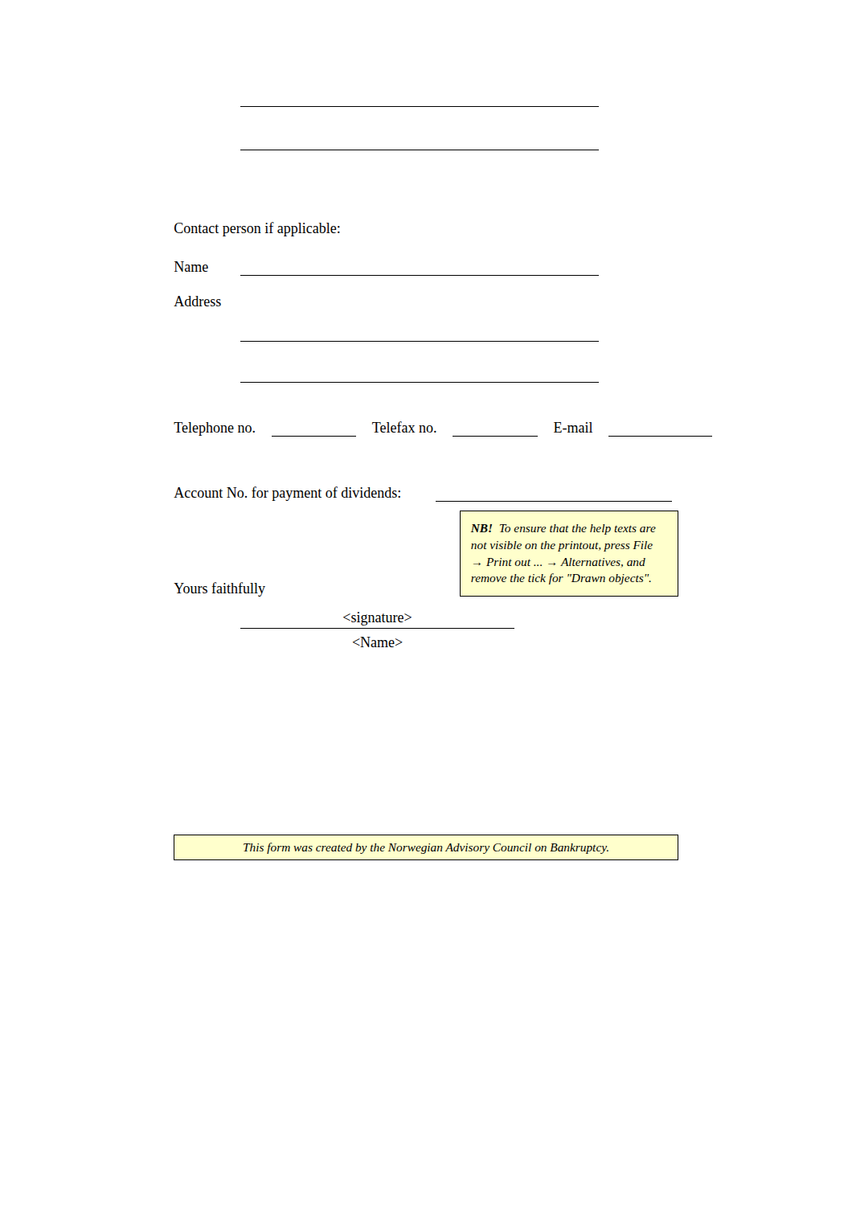Contact person if applicable:
Name
Address
Telephone no. Telefax no. E-mail
Account No. for payment of dividends:
Yours faithfully
<signature>
<Name>
NB! To ensure that the help texts are not visible on the printout, press File → Print out ... → Alternatives, and remove the tick for "Drawn objects".
This form was created by the Norwegian Advisory Council on Bankruptcy.